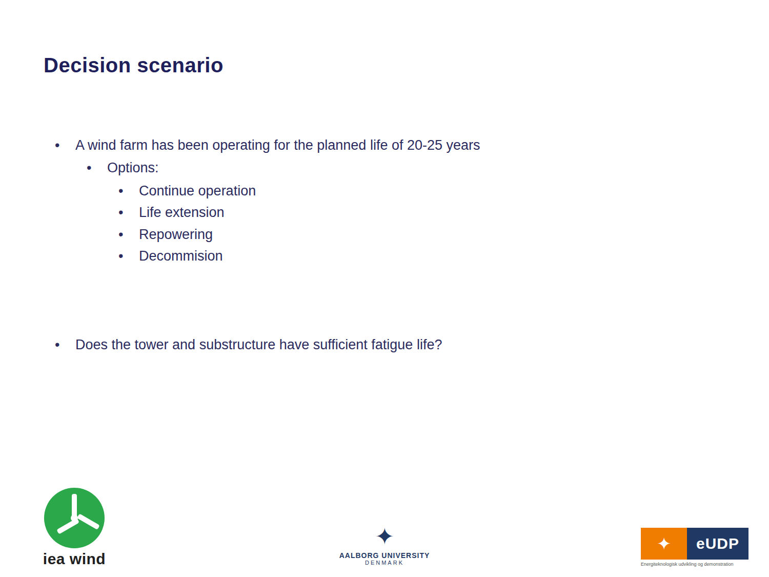Decision scenario
A wind farm has been operating for the planned life of 20-25 years
Options:
Continue operation
Life extension
Repowering
Decommision
Does the tower and substructure have sufficient fatigue life?
iea wind
✦
AALBORG UNIVERSITY
DENMARK
eUDP
Energiteknologisk udvikling og demonstration